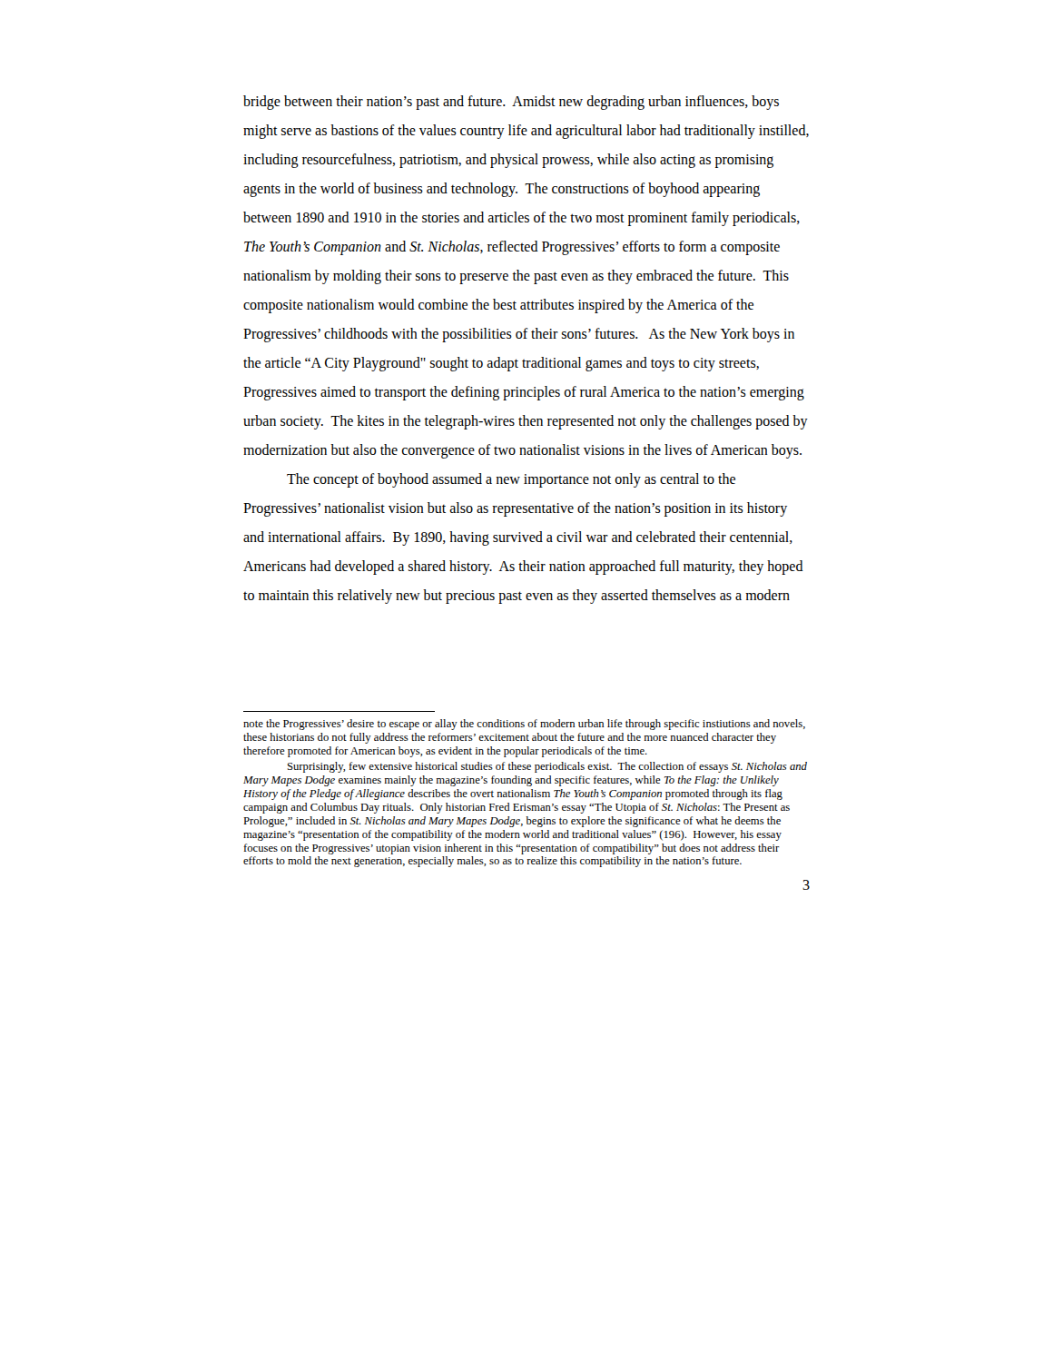bridge between their nation’s past and future. Amidst new degrading urban influences, boys might serve as bastions of the values country life and agricultural labor had traditionally instilled, including resourcefulness, patriotism, and physical prowess, while also acting as promising agents in the world of business and technology. The constructions of boyhood appearing between 1890 and 1910 in the stories and articles of the two most prominent family periodicals, The Youth’s Companion and St. Nicholas, reflected Progressives’ efforts to form a composite nationalism by molding their sons to preserve the past even as they embraced the future. This composite nationalism would combine the best attributes inspired by the America of the Progressives’ childhoods with the possibilities of their sons’ futures. As the New York boys in the article “A City Playground" sought to adapt traditional games and toys to city streets, Progressives aimed to transport the defining principles of rural America to the nation’s emerging urban society. The kites in the telegraph-wires then represented not only the challenges posed by modernization but also the convergence of two nationalist visions in the lives of American boys.
The concept of boyhood assumed a new importance not only as central to the Progressives’ nationalist vision but also as representative of the nation’s position in its history and international affairs. By 1890, having survived a civil war and celebrated their centennial, Americans had developed a shared history. As their nation approached full maturity, they hoped to maintain this relatively new but precious past even as they asserted themselves as a modern
note the Progressives’ desire to escape or allay the conditions of modern urban life through specific instiutions and novels, these historians do not fully address the reformers’ excitement about the future and the more nuanced character they therefore promoted for American boys, as evident in the popular periodicals of the time.
Surprisingly, few extensive historical studies of these periodicals exist. The collection of essays St. Nicholas and Mary Mapes Dodge examines mainly the magazine’s founding and specific features, while To the Flag: the Unlikely History of the Pledge of Allegiance describes the overt nationalism The Youth’s Companion promoted through its flag campaign and Columbus Day rituals. Only historian Fred Erisman’s essay “The Utopia of St. Nicholas: The Present as Prologue,” included in St. Nicholas and Mary Mapes Dodge, begins to explore the significance of what he deems the magazine’s “presentation of the compatibility of the modern world and traditional values” (196). However, his essay focuses on the Progressives’ utopian vision inherent in this “presentation of compatibility” but does not address their efforts to mold the next generation, especially males, so as to realize this compatibility in the nation’s future.
3